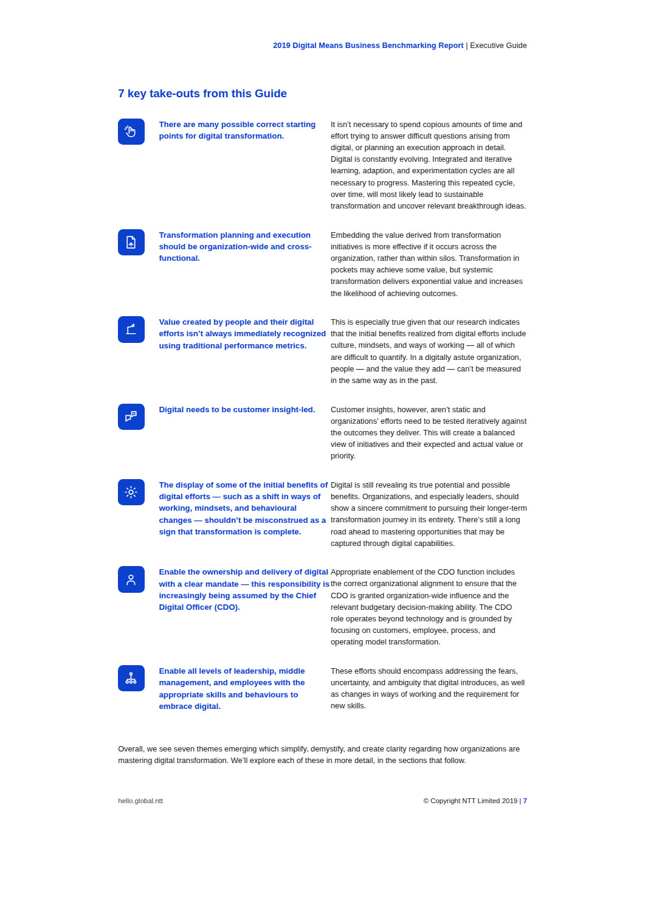2019 Digital Means Business Benchmarking Report | Executive Guide
7 key take-outs from this Guide
| | There are many possible correct starting points for digital transformation. | It isn’t necessary to spend copious amounts of time and effort trying to answer difficult questions arising from digital, or planning an execution approach in detail. Digital is constantly evolving. Integrated and iterative learning, adaption, and experimentation cycles are all necessary to progress. Mastering this repeated cycle, over time, will most likely lead to sustainable transformation and uncover relevant breakthrough ideas. |
| | Transformation planning and execution should be organization-wide and cross-functional. | Embedding the value derived from transformation initiatives is more effective if it occurs across the organization, rather than within silos. Transformation in pockets may achieve some value, but systemic transformation delivers exponential value and increases the likelihood of achieving outcomes. |
| | Value created by people and their digital efforts isn’t always immediately recognized using traditional performance metrics. | This is especially true given that our research indicates that the initial benefits realized from digital efforts include culture, mindsets, and ways of working — all of which are difficult to quantify. In a digitally astute organization, people — and the value they add — can’t be measured in the same way as in the past. |
| | Digital needs to be customer insight-led. | Customer insights, however, aren’t static and organizations’ efforts need to be tested iteratively against the outcomes they deliver. This will create a balanced view of initiatives and their expected and actual value or priority. |
| | The display of some of the initial benefits of digital efforts — such as a shift in ways of working, mindsets, and behavioural changes — shouldn’t be misconstrued as a sign that transformation is complete. | Digital is still revealing its true potential and possible benefits. Organizations, and especially leaders, should show a sincere commitment to pursuing their longer-term transformation journey in its entirety. There’s still a long road ahead to mastering opportunities that may be captured through digital capabilities. |
| | Enable the ownership and delivery of digital with a clear mandate — this responsibility is increasingly being assumed by the Chief Digital Officer (CDO). | Appropriate enablement of the CDO function includes the correct organizational alignment to ensure that the CDO is granted organization-wide influence and the relevant budgetary decision-making ability. The CDO role operates beyond technology and is grounded by focusing on customers, employee, process, and operating model transformation. |
| | Enable all levels of leadership, middle management, and employees with the appropriate skills and behaviours to embrace digital. | These efforts should encompass addressing the fears, uncertainty, and ambiguity that digital introduces, as well as changes in ways of working and the requirement for new skills. |
Overall, we see seven themes emerging which simplify, demystify, and create clarity regarding how organizations are mastering digital transformation. We’ll explore each of these in more detail, in the sections that follow.
hello.global.ntt
© Copyright NTT Limited 2019 | 7